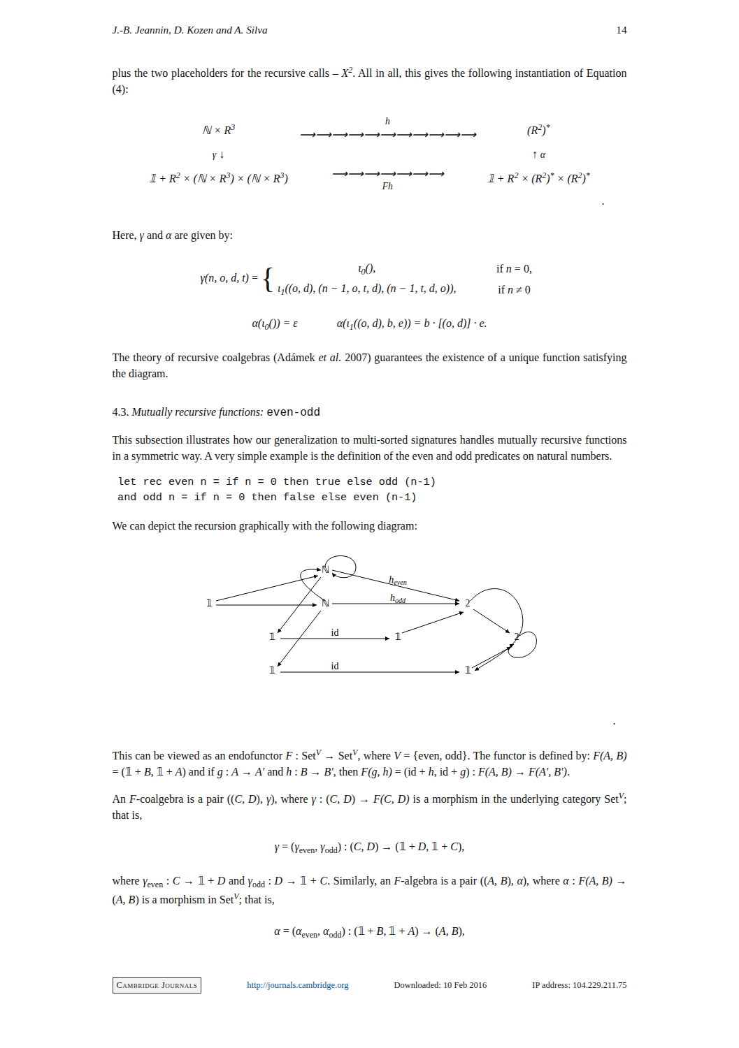J.-B. Jeannin, D. Kozen and A. Silva 14
plus the two placeholders for the recursive calls – X2. All in all, this gives the following instantiation of Equation (4):
| ℕ × R 3 | h ⟶⟶⟶⟶⟶⟶⟶⟶⟶⟶⟶ | ( R 2 ) * |
| γ ↓ | | ↑ α |
| 𝟙 + R 2 × (ℕ × R 3 ) × (ℕ × R 3 ) | ⟶⟶⟶⟶⟶⟶⟶ Fh | 𝟙 + R 2 × ( R 2 ) * × ( R 2 ) * |
.
Here, γ and α are given by:
γ(n, o, d, t) = {
| ι 0 () , | if n = 0, |
| ι 1 ((o, d), (n − 1, o, t, d), (n − 1, t, d, o)) , | if n ≠ 0 |
α(ι0()) = ε α(ι1((o, d), b, e)) = b · [(o, d)] · e.
The theory of recursive coalgebras (Adámek et al. 2007) guarantees the existence of a unique function satisfying the diagram.
4.3. Mutually recursive functions: even-odd
This subsection illustrates how our generalization to multi-sorted signatures handles mutually recursive functions in a symmetric way. A very simple example is the definition of the even and odd predicates on natural numbers.
let rec even n = if n = 0 then true else odd (n-1)
and odd n = if n = 0 then false else even (n-1)
We can depict the recursion graphically with the following diagram:
ℕ 𝟙 ℕ 2 𝟙 𝟙 2 𝟙 𝟙 heven hodd id id
.
This can be viewed as an endofunctor F : Set V → Set V, where V = {even, odd}. The functor is defined by: F(A, B) = (𝟙 + B, 𝟙 + A) and if g : A → A′ and h : B → B′, then F(g, h) = (id + h, id + g) : F(A, B) → F(A′, B′).
An F-coalgebra is a pair ((C, D), γ), where γ : (C, D) → F(C, D) is a morphism in the underlying category Set V; that is,
γ = (γeven, γodd) : (C, D) → (𝟙 + D, 𝟙 + C),
where γeven : C → 𝟙 + D and γodd : D → 𝟙 + C. Similarly, an F-algebra is a pair ((A, B), α), where α : F(A, B) → (A, B) is a morphism in Set V; that is,
α = (αeven, αodd) : (𝟙 + B, 𝟙 + A) → (A, B),
Cambridge Journals http://journals.cambridge.org Downloaded: 10 Feb 2016 IP address: 104.229.211.75